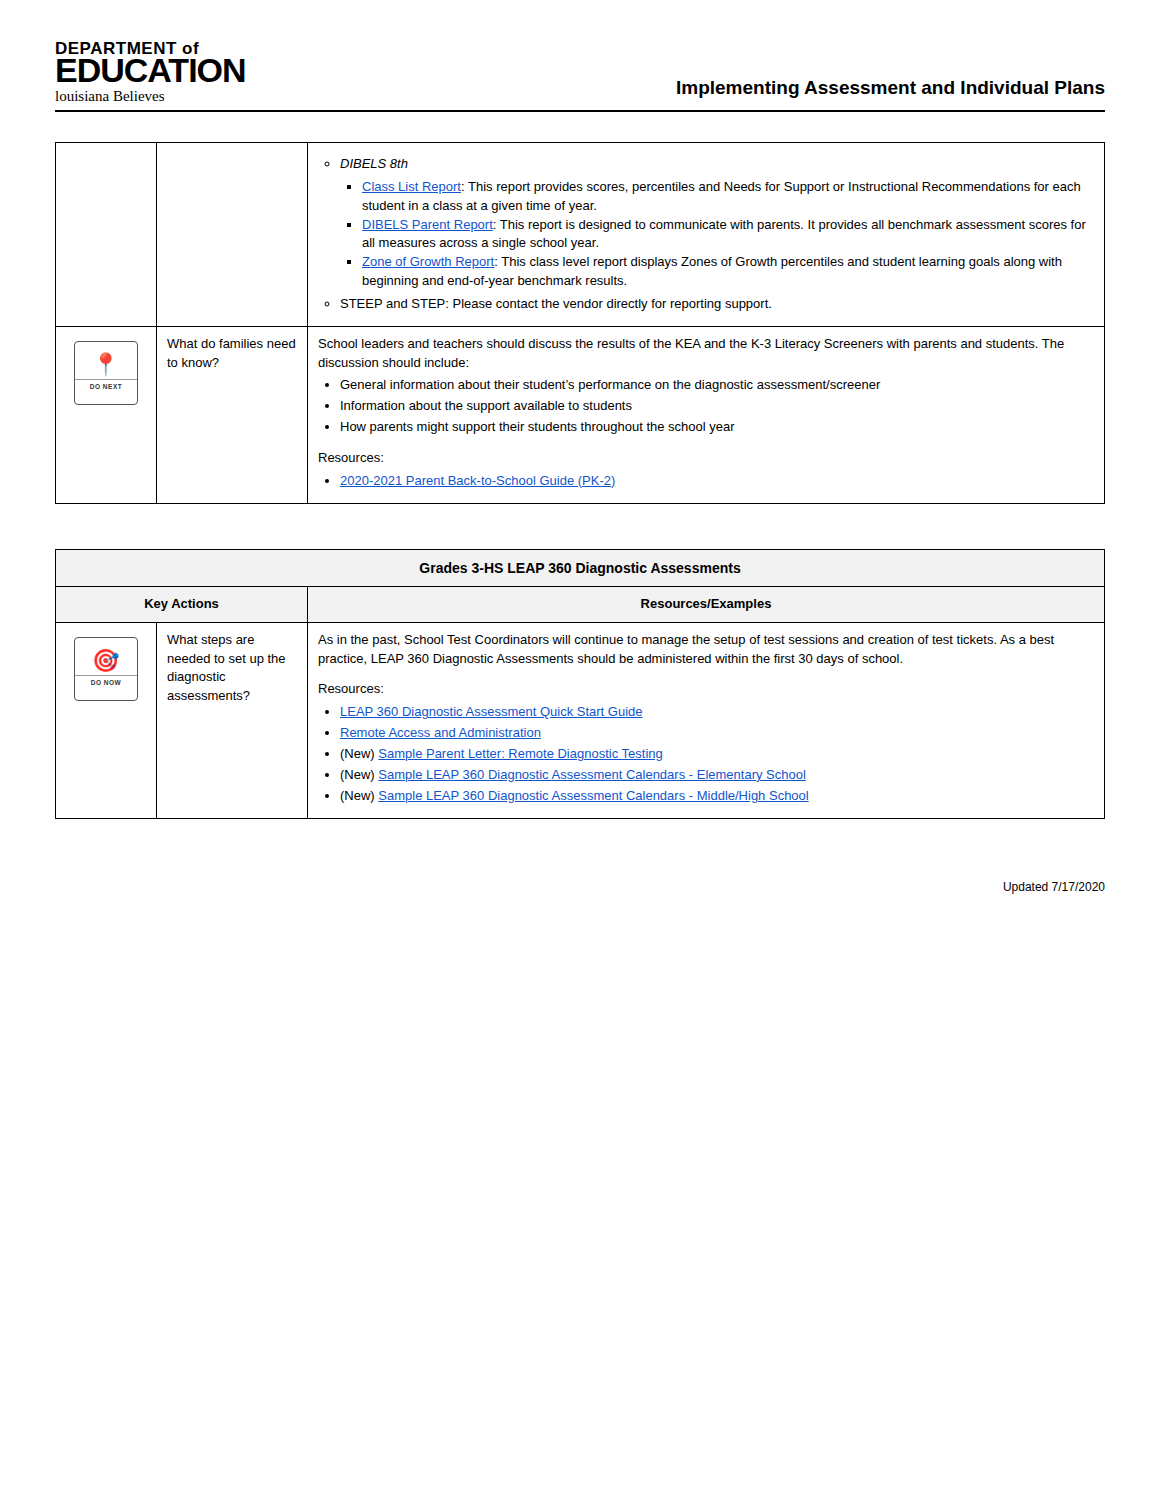DEPARTMENT of EDUCATION louisiana Believes
Implementing Assessment and Individual Plans
| | | DIBELS 8th Class List Report : This report provides scores, percentiles and Needs for Support or Instructional Recommendations for each student in a class at a given time of year. DIBELS Parent Report : This report is designed to communicate with parents. It provides all benchmark assessment scores for all measures across a single school year. Zone of Growth Report : This class level report displays Zones of Growth percentiles and student learning goals along with beginning and end-of-year benchmark results. STEEP and STEP: Please contact the vendor directly for reporting support. |
| 📍 DO NEXT | What do families need to know? | School leaders and teachers should discuss the results of the KEA and the K-3 Literacy Screeners with parents and students. The discussion should include: General information about their student’s performance on the diagnostic assessment/screener Information about the support available to students How parents might support their students throughout the school year Resources: 2020-2021 Parent Back-to-School Guide (PK-2) |
| Grades 3-HS LEAP 360 Diagnostic Assessments |
| Key Actions | Resources/Examples |
| 🎯 DO NOW | What steps are needed to set up the diagnostic assessments? | As in the past, School Test Coordinators will continue to manage the setup of test sessions and creation of test tickets. As a best practice, LEAP 360 Diagnostic Assessments should be administered within the first 30 days of school. Resources: LEAP 360 Diagnostic Assessment Quick Start Guide Remote Access and Administration (New) Sample Parent Letter: Remote Diagnostic Testing (New) Sample LEAP 360 Diagnostic Assessment Calendars - Elementary School (New) Sample LEAP 360 Diagnostic Assessment Calendars - Middle/High School |
Updated 7/17/2020